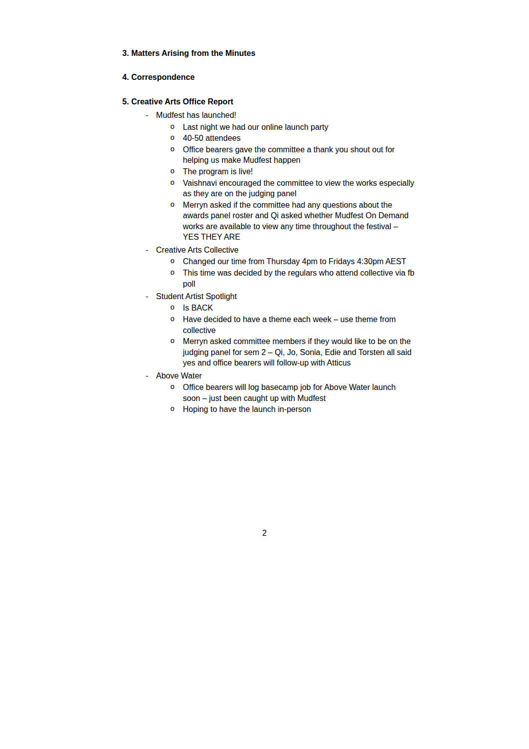Matters Arising from the Minutes
Correspondence
Creative Arts Office Report
Mudfest has launched!
Last night we had our online launch party
40-50 attendees
Office bearers gave the committee a thank you shout out for helping us make Mudfest happen
The program is live!
Vaishnavi encouraged the committee to view the works especially as they are on the judging panel
Merryn asked if the committee had any questions about the awards panel roster and Qi asked whether Mudfest On Demand works are available to view any time throughout the festival – YES THEY ARE
Creative Arts Collective
Changed our time from Thursday 4pm to Fridays 4:30pm AEST
This time was decided by the regulars who attend collective via fb poll
Student Artist Spotlight
Is BACK
Have decided to have a theme each week – use theme from collective
Merryn asked committee members if they would like to be on the judging panel for sem 2 – Qi, Jo, Sonia, Edie and Torsten all said yes and office bearers will follow-up with Atticus
Above Water
Office bearers will log basecamp job for Above Water launch soon – just been caught up with Mudfest
Hoping to have the launch in-person
2